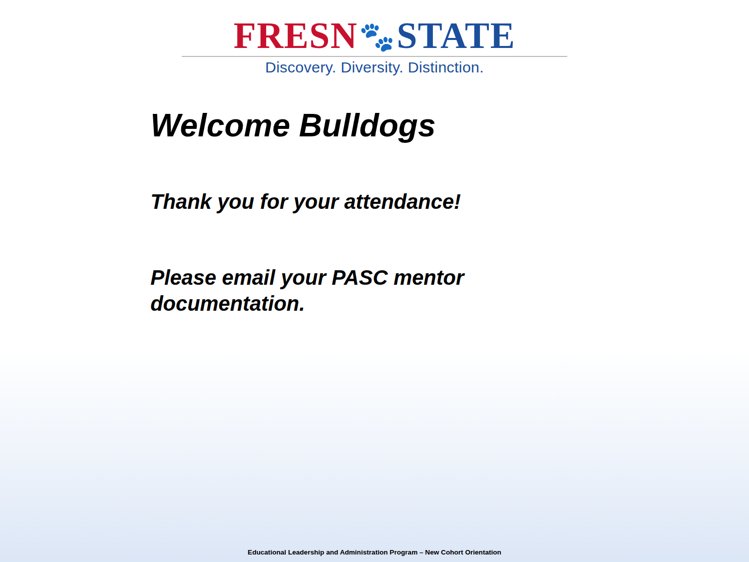FRESN🐾STATE
Discovery. Diversity. Distinction.
Welcome Bulldogs
Thank you for your attendance!
Please email your PASC mentor documentation.
Educational Leadership and Administration Program – New Cohort Orientation